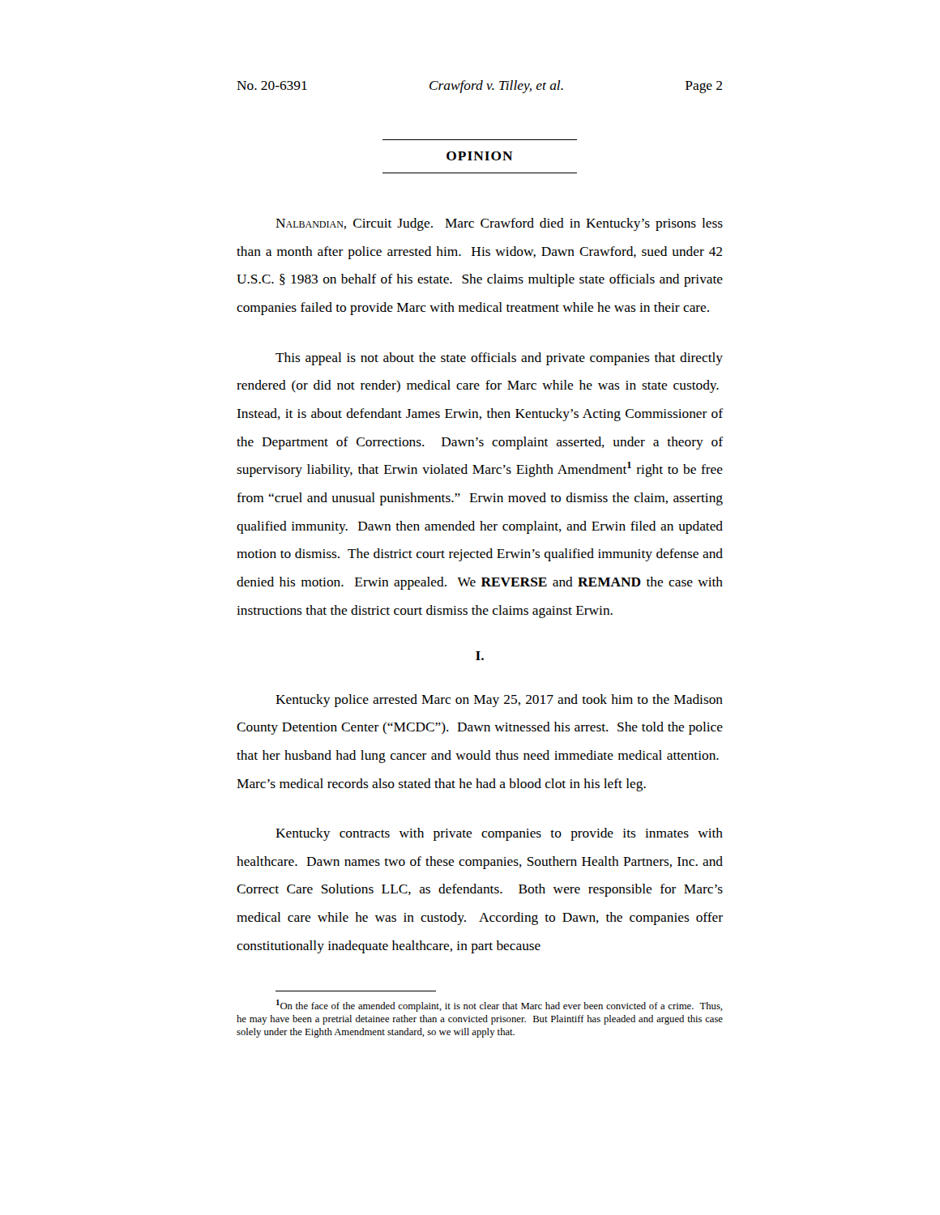No. 20-6391
Crawford v. Tilley, et al.
Page 2
OPINION
Nalbandian, Circuit Judge. Marc Crawford died in Kentucky’s prisons less than a month after police arrested him. His widow, Dawn Crawford, sued under 42 U.S.C. § 1983 on behalf of his estate. She claims multiple state officials and private companies failed to provide Marc with medical treatment while he was in their care.
This appeal is not about the state officials and private companies that directly rendered (or did not render) medical care for Marc while he was in state custody. Instead, it is about defendant James Erwin, then Kentucky’s Acting Commissioner of the Department of Corrections. Dawn’s complaint asserted, under a theory of supervisory liability, that Erwin violated Marc’s Eighth Amendment1 right to be free from “cruel and unusual punishments.” Erwin moved to dismiss the claim, asserting qualified immunity. Dawn then amended her complaint, and Erwin filed an updated motion to dismiss. The district court rejected Erwin’s qualified immunity defense and denied his motion. Erwin appealed. We REVERSE and REMAND the case with instructions that the district court dismiss the claims against Erwin.
I.
Kentucky police arrested Marc on May 25, 2017 and took him to the Madison County Detention Center (“MCDC”). Dawn witnessed his arrest. She told the police that her husband had lung cancer and would thus need immediate medical attention. Marc’s medical records also stated that he had a blood clot in his left leg.
Kentucky contracts with private companies to provide its inmates with healthcare. Dawn names two of these companies, Southern Health Partners, Inc. and Correct Care Solutions LLC, as defendants. Both were responsible for Marc’s medical care while he was in custody. According to Dawn, the companies offer constitutionally inadequate healthcare, in part because
1On the face of the amended complaint, it is not clear that Marc had ever been convicted of a crime. Thus, he may have been a pretrial detainee rather than a convicted prisoner. But Plaintiff has pleaded and argued this case solely under the Eighth Amendment standard, so we will apply that.